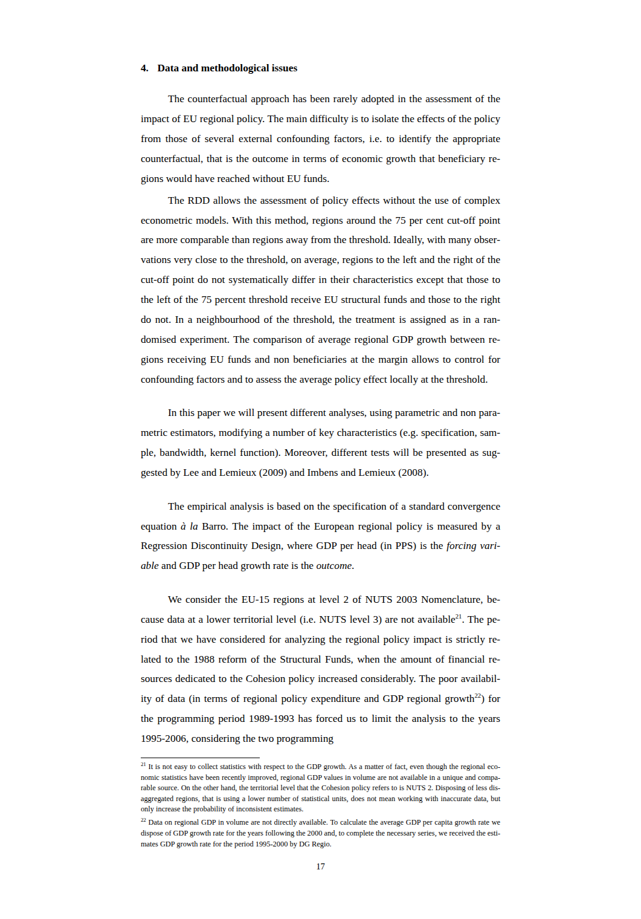4. Data and methodological issues
The counterfactual approach has been rarely adopted in the assessment of the impact of EU regional policy. The main difficulty is to isolate the effects of the policy from those of several external confounding factors, i.e. to identify the appropriate counterfactual, that is the outcome in terms of economic growth that beneficiary regions would have reached without EU funds.
The RDD allows the assessment of policy effects without the use of complex econometric models. With this method, regions around the 75 per cent cut-off point are more comparable than regions away from the threshold. Ideally, with many observations very close to the threshold, on average, regions to the left and the right of the cut-off point do not systematically differ in their characteristics except that those to the left of the 75 percent threshold receive EU structural funds and those to the right do not. In a neighbourhood of the threshold, the treatment is assigned as in a randomised experiment. The comparison of average regional GDP growth between regions receiving EU funds and non beneficiaries at the margin allows to control for confounding factors and to assess the average policy effect locally at the threshold.
In this paper we will present different analyses, using parametric and non parametric estimators, modifying a number of key characteristics (e.g. specification, sample, bandwidth, kernel function). Moreover, different tests will be presented as suggested by Lee and Lemieux (2009) and Imbens and Lemieux (2008).
The empirical analysis is based on the specification of a standard convergence equation à la Barro. The impact of the European regional policy is measured by a Regression Discontinuity Design, where GDP per head (in PPS) is the forcing variable and GDP per head growth rate is the outcome.
We consider the EU-15 regions at level 2 of NUTS 2003 Nomenclature, because data at a lower territorial level (i.e. NUTS level 3) are not available21. The period that we have considered for analyzing the regional policy impact is strictly related to the 1988 reform of the Structural Funds, when the amount of financial resources dedicated to the Cohesion policy increased considerably. The poor availability of data (in terms of regional policy expenditure and GDP regional growth22) for the programming period 1989-1993 has forced us to limit the analysis to the years 1995-2006, considering the two programming
21 It is not easy to collect statistics with respect to the GDP growth. As a matter of fact, even though the regional economic statistics have been recently improved, regional GDP values in volume are not available in a unique and comparable source. On the other hand, the territorial level that the Cohesion policy refers to is NUTS 2. Disposing of less disaggregated regions, that is using a lower number of statistical units, does not mean working with inaccurate data, but only increase the probability of inconsistent estimates.
22 Data on regional GDP in volume are not directly available. To calculate the average GDP per capita growth rate we dispose of GDP growth rate for the years following the 2000 and, to complete the necessary series, we received the estimates GDP growth rate for the period 1995-2000 by DG Regio.
17